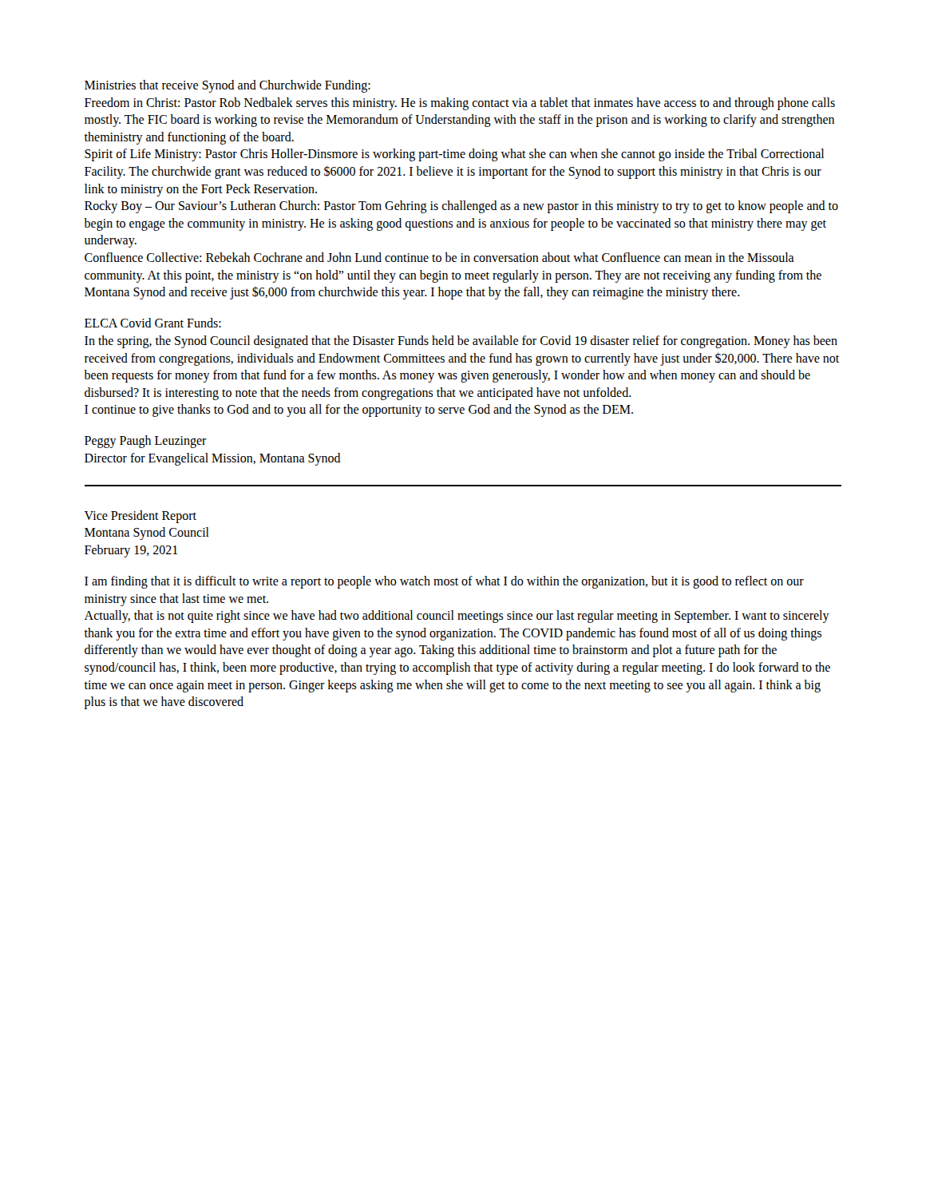Ministries that receive Synod and Churchwide Funding:
Freedom in Christ: Pastor Rob Nedbalek serves this ministry. He is making contact via a tablet that inmates have access to and through phone calls mostly. The FIC board is working to revise the Memorandum of Understanding with the staff in the prison and is working to clarify and strengthen theministry and functioning of the board.
Spirit of Life Ministry: Pastor Chris Holler-Dinsmore is working part-time doing what she can when she cannot go inside the Tribal Correctional Facility. The churchwide grant was reduced to $6000 for 2021. I believe it is important for the Synod to support this ministry in that Chris is our link to ministry on the Fort Peck Reservation.
Rocky Boy – Our Saviour’s Lutheran Church: Pastor Tom Gehring is challenged as a new pastor in this ministry to try to get to know people and to begin to engage the community in ministry. He is asking good questions and is anxious for people to be vaccinated so that ministry there may get underway.
Confluence Collective: Rebekah Cochrane and John Lund continue to be in conversation about what Confluence can mean in the Missoula community. At this point, the ministry is “on hold” until they can begin to meet regularly in person. They are not receiving any funding from the Montana Synod and receive just $6,000 from churchwide this year. I hope that by the fall, they can reimagine the ministry there.
ELCA Covid Grant Funds:
In the spring, the Synod Council designated that the Disaster Funds held be available for Covid 19 disaster relief for congregation. Money has been received from congregations, individuals and Endowment Committees and the fund has grown to currently have just under $20,000. There have not been requests for money from that fund for a few months. As money was given generously, I wonder how and when money can and should be disbursed? It is interesting to note that the needs from congregations that we anticipated have not unfolded.
I continue to give thanks to God and to you all for the opportunity to serve God and the Synod as the DEM.
Peggy Paugh Leuzinger
Director for Evangelical Mission, Montana Synod
Vice President Report
Montana Synod Council
February 19, 2021
I am finding that it is difficult to write a report to people who watch most of what I do within the organization, but it is good to reflect on our ministry since that last time we met.
Actually, that is not quite right since we have had two additional council meetings since our last regular meeting in September. I want to sincerely thank you for the extra time and effort you have given to the synod organization. The COVID pandemic has found most of all of us doing things differently than we would have ever thought of doing a year ago. Taking this additional time to brainstorm and plot a future path for the synod/council has, I think, been more productive, than trying to accomplish that type of activity during a regular meeting. I do look forward to the time we can once again meet in person. Ginger keeps asking me when she will get to come to the next meeting to see you all again. I think a big plus is that we have discovered